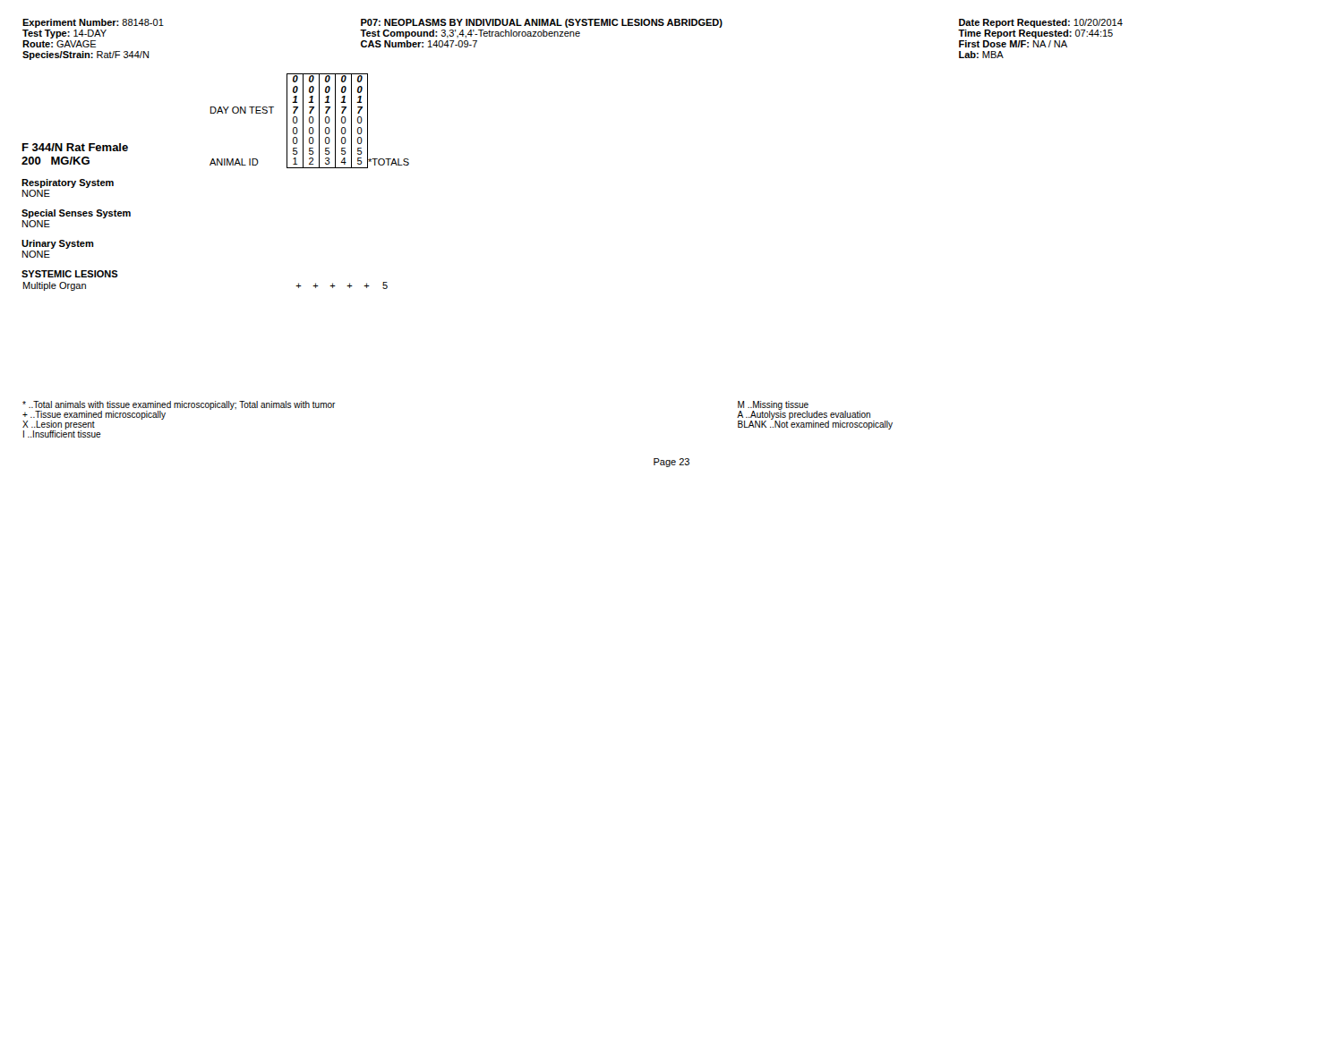| Experiment Number: 88148-01 Test Type: 14-DAY Route: GAVAGE Species/Strain: Rat/F 344/N | P07: NEOPLASMS BY INDIVIDUAL ANIMAL (SYSTEMIC LESIONS ABRIDGED) Test Compound: 3,3',4,4'-Tetrachloroazobenzene CAS Number: 14047-09-7 | Date Report Requested: 10/20/2014 Time Report Requested: 07:44:15 First Dose M/F: NA / NA Lab: MBA |
| | DAY ON TEST | 0 0 1 7 | 0 0 1 7 | 0 0 1 7 | 0 0 1 7 | 0 0 1 7 | |
| F 344/N Rat Female 200 MG/KG | ANIMAL ID | 0 0 0 5 1 | 0 0 0 5 2 | 0 0 0 5 3 | 0 0 0 5 4 | 0 0 0 5 5 | *TOTALS |
Respiratory System
NONE
Special Senses System
NONE
Urinary System
NONE
SYSTEMIC LESIONS
| Multiple Organ | | + | + | + | + | + | 5 | |
| * ..Total animals with tissue examined microscopically; Total animals with tumor + ..Tissue examined microscopically X ..Lesion present I ..Insufficient tissue | M ..Missing tissue A ..Autolysis precludes evaluation BLANK ..Not examined microscopically |
Page 23